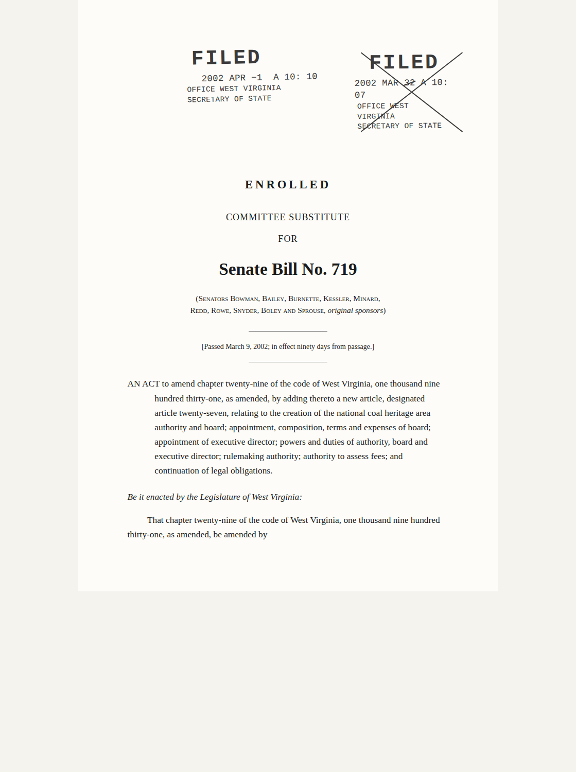FILED 2002 APR −1 A 10: 10 OFFICE WEST VIRGINIA SECRETARY OF STATE
FILED 2002 MAR 32 A 10: 07 OFFICE WEST VIRGINIA SECRETARY OF STATE
ENROLLED
COMMITTEE SUBSTITUTE
FOR
Senate Bill No. 719
(Senators Bowman, Bailey, Burnette, Kessler, Minard,
Redd, Rowe, Snyder, Boley and Sprouse, original sponsors)
[Passed March 9, 2002; in effect ninety days from passage.]
AN ACT to amend chapter twenty-nine of the code of West Virginia, one thousand nine hundred thirty-one, as amended, by adding thereto a new article, designated article twenty-seven, relating to the creation of the national coal heritage area authority and board; appointment, composition, terms and expenses of board; appointment of executive director; powers and duties of authority, board and executive director; rulemaking authority; authority to assess fees; and continuation of legal obligations.
Be it enacted by the Legislature of West Virginia:
That chapter twenty-nine of the code of West Virginia, one thousand nine hundred thirty-one, as amended, be amended by